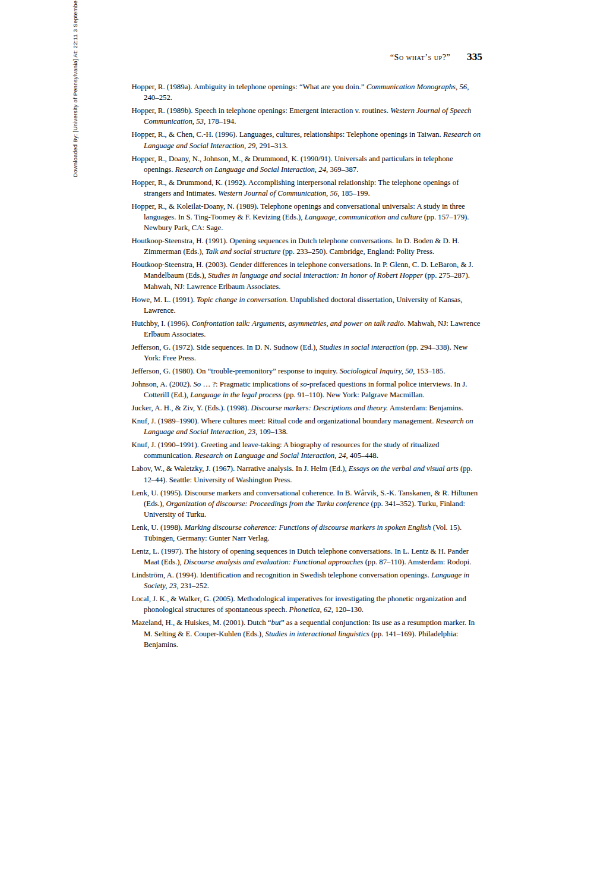Downloaded By: [University of Pennsylvania] At: 22:11 3 September 2008
“So what’s up?”335
Hopper, R. (1989a). Ambiguity in telephone openings: “What are you doin.” Communication Monographs, 56, 240–252.
Hopper, R. (1989b). Speech in telephone openings: Emergent interaction v. routines. Western Journal of Speech Communication, 53, 178–194.
Hopper, R., & Chen, C.-H. (1996). Languages, cultures, relationships: Telephone openings in Taiwan. Research on Language and Social Interaction, 29, 291–313.
Hopper, R., Doany, N., Johnson, M., & Drummond, K. (1990/91). Universals and particulars in telephone openings. Research on Language and Social Interaction, 24, 369–387.
Hopper, R., & Drummond, K. (1992). Accomplishing interpersonal relationship: The telephone openings of strangers and Intimates. Western Journal of Communication, 56, 185–199.
Hopper, R., & Koleilat-Doany, N. (1989). Telephone openings and conversational universals: A study in three languages. In S. Ting-Toomey & F. Kevizing (Eds.), Language, communication and culture (pp. 157–179). Newbury Park, CA: Sage.
Houtkoop-Steenstra, H. (1991). Opening sequences in Dutch telephone conversations. In D. Boden & D. H. Zimmerman (Eds.), Talk and social structure (pp. 233–250). Cambridge, England: Polity Press.
Houtkoop-Steenstra, H. (2003). Gender differences in telephone conversations. In P. Glenn, C. D. LeBaron, & J. Mandelbaum (Eds.), Studies in language and social interaction: In honor of Robert Hopper (pp. 275–287). Mahwah, NJ: Lawrence Erlbaum Associates.
Howe, M. L. (1991). Topic change in conversation. Unpublished doctoral dissertation, University of Kansas, Lawrence.
Hutchby, I. (1996). Confrontation talk: Arguments, asymmetries, and power on talk radio. Mahwah, NJ: Lawrence Erlbaum Associates.
Jefferson, G. (1972). Side sequences. In D. N. Sudnow (Ed.), Studies in social interaction (pp. 294–338). New York: Free Press.
Jefferson, G. (1980). On “trouble-premonitory” response to inquiry. Sociological Inquiry, 50, 153–185.
Johnson, A. (2002). So … ?: Pragmatic implications of so-prefaced questions in formal police interviews. In J. Cotterill (Ed.), Language in the legal process (pp. 91–110). New York: Palgrave Macmillan.
Jucker, A. H., & Ziv, Y. (Eds.). (1998). Discourse markers: Descriptions and theory. Amsterdam: Benjamins.
Knuf, J. (1989–1990). Where cultures meet: Ritual code and organizational boundary management. Research on Language and Social Interaction, 23, 109–138.
Knuf, J. (1990–1991). Greeting and leave-taking: A biography of resources for the study of ritualized communication. Research on Language and Social Interaction, 24, 405–448.
Labov, W., & Waletzky, J. (1967). Narrative analysis. In J. Helm (Ed.), Essays on the verbal and visual arts (pp. 12–44). Seattle: University of Washington Press.
Lenk, U. (1995). Discourse markers and conversational coherence. In B. Wårvik, S.-K. Tanskanen, & R. Hiltunen (Eds.), Organization of discourse: Proceedings from the Turku conference (pp. 341–352). Turku, Finland: University of Turku.
Lenk, U. (1998). Marking discourse coherence: Functions of discourse markers in spoken English (Vol. 15). Tübingen, Germany: Gunter Narr Verlag.
Lentz, L. (1997). The history of opening sequences in Dutch telephone conversations. In L. Lentz & H. Pander Maat (Eds.), Discourse analysis and evaluation: Functional approaches (pp. 87–110). Amsterdam: Rodopi.
Lindström, A. (1994). Identification and recognition in Swedish telephone conversation openings. Language in Society, 23, 231–252.
Local, J. K., & Walker, G. (2005). Methodological imperatives for investigating the phonetic organization and phonological structures of spontaneous speech. Phonetica, 62, 120–130.
Mazeland, H., & Huiskes, M. (2001). Dutch “but” as a sequential conjunction: Its use as a resumption marker. In M. Selting & E. Couper-Kuhlen (Eds.), Studies in interactional linguistics (pp. 141–169). Philadelphia: Benjamins.